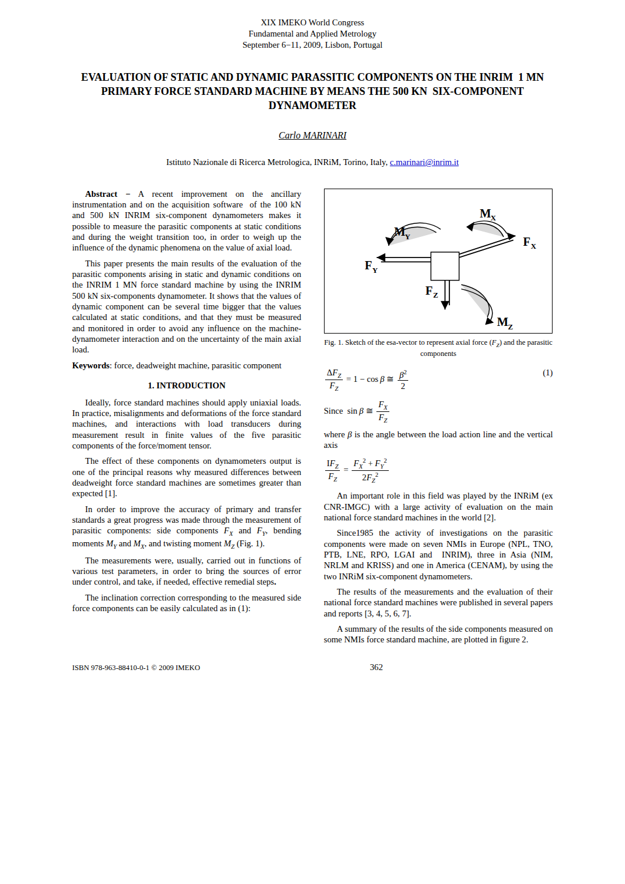XIX IMEKO World Congress
Fundamental and Applied Metrology
September 6−11, 2009, Lisbon, Portugal
Evaluation of Static and Dynamic Parassitic Components on the INRIM 1 MN Primary Force Standard Machine by Means the 500 kN Six-Component Dynamometer
Carlo MARINARI
Istituto Nazionale di Ricerca Metrologica, INRiM, Torino, Italy, c.marinari@inrim.it
Abstract − A recent improvement on the ancillary instrumentation and on the acquisition software of the 100 kN and 500 kN INRIM six-component dynamometers makes it possible to measure the parasitic components at static conditions and during the weight transition too, in order to weigh up the influence of the dynamic phenomena on the value of axial load.
This paper presents the main results of the evaluation of the parasitic components arising in static and dynamic conditions on the INRIM 1 MN force standard machine by using the INRIM 500 kN six-components dynamometer. It shows that the values of dynamic component can be several time bigger that the values calculated at static conditions, and that they must be measured and monitored in order to avoid any influence on the machine-dynamometer interaction and on the uncertainty of the main axial load.
Keywords: force, deadweight machine, parasitic component
1. Introduction
Ideally, force standard machines should apply uniaxial loads. In practice, misalignments and deformations of the force standard machines, and interactions with load transducers during measurement result in finite values of the five parasitic components of the force/moment tensor.
The effect of these components on dynamometers output is one of the principal reasons why measured differences between deadweight force standard machines are sometimes greater than expected [1].
In order to improve the accuracy of primary and transfer standards a great progress was made through the measurement of parasitic components: side components FX and FY, bending moments MY and MX, and twisting moment MZ (Fig. 1).
The measurements were, usually, carried out in functions of various test parameters, in order to bring the sources of error under control, and take, if needed, effective remedial steps.
The inclination correction corresponding to the measured side force components can be easily calculated as in (1):
MX MY FX FY FZ MZ
Fig. 1. Sketch of the esa-vector to represent axial force (FZ) and the parasitic components
(1) ΔFZ FZ = 1 − cos β ≅ β22
Since sin β ≅ FX FZ
where β is the angle between the load action line and the vertical axis
ІFZ FZ = FX2 + FY22FZ2
An important role in this field was played by the INRiM (ex CNR-IMGC) with a large activity of evaluation on the main national force standard machines in the world [2].
Since1985 the activity of investigations on the parasitic components were made on seven NMIs in Europe (NPL, TNO, PTB, LNE, RPO, LGAI and INRIM), three in Asia (NIM, NRLM and KRISS) and one in America (CENAM), by using the two INRiM six-component dynamometers.
The results of the measurements and the evaluation of their national force standard machines were published in several papers and reports [3, 4, 5, 6, 7].
A summary of the results of the side components measured on some NMIs force standard machine, are plotted in figure 2.
ISBN 978-963-88410-0-1 © 2009 IMEKO 362